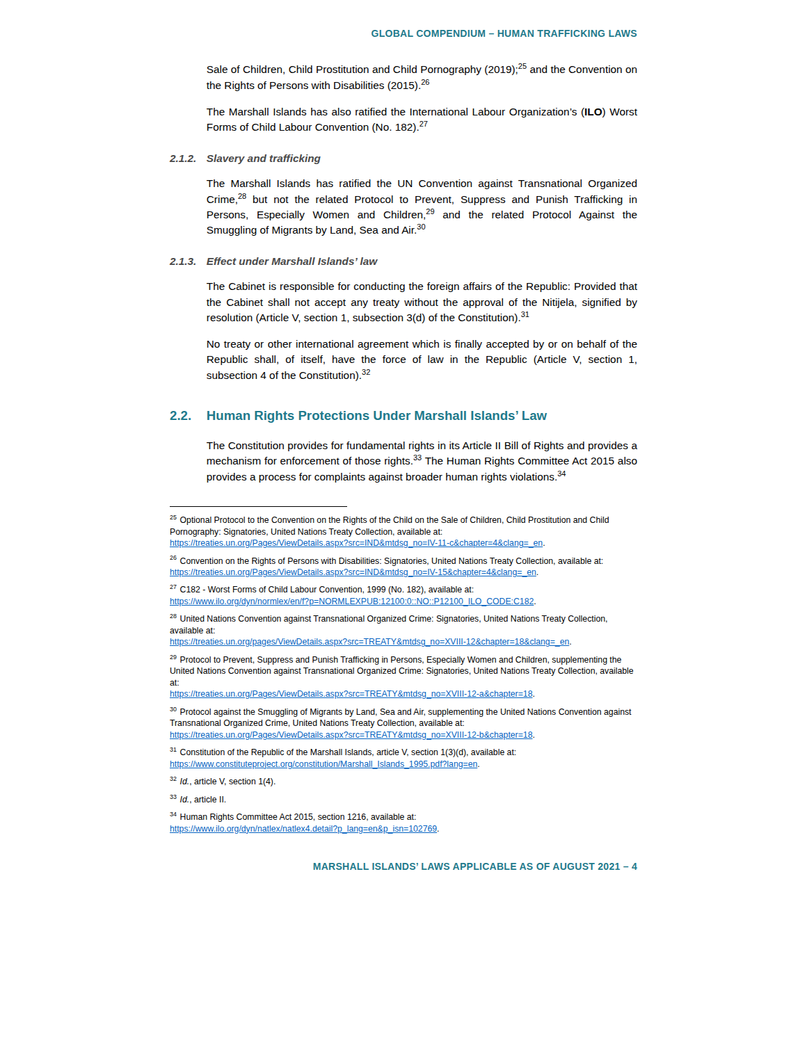GLOBAL COMPENDIUM – HUMAN TRAFFICKING LAWS
Sale of Children, Child Prostitution and Child Pornography (2019);25 and the Convention on the Rights of Persons with Disabilities (2015).26
The Marshall Islands has also ratified the International Labour Organization’s (ILO) Worst Forms of Child Labour Convention (No. 182).27
2.1.2. Slavery and trafficking
The Marshall Islands has ratified the UN Convention against Transnational Organized Crime,28 but not the related Protocol to Prevent, Suppress and Punish Trafficking in Persons, Especially Women and Children,29 and the related Protocol Against the Smuggling of Migrants by Land, Sea and Air.30
2.1.3. Effect under Marshall Islands’ law
The Cabinet is responsible for conducting the foreign affairs of the Republic: Provided that the Cabinet shall not accept any treaty without the approval of the Nitijela, signified by resolution (Article V, section 1, subsection 3(d) of the Constitution).31
No treaty or other international agreement which is finally accepted by or on behalf of the Republic shall, of itself, have the force of law in the Republic (Article V, section 1, subsection 4 of the Constitution).32
2.2. Human Rights Protections Under Marshall Islands’ Law
The Constitution provides for fundamental rights in its Article II Bill of Rights and provides a mechanism for enforcement of those rights.33 The Human Rights Committee Act 2015 also provides a process for complaints against broader human rights violations.34
25 Optional Protocol to the Convention on the Rights of the Child on the Sale of Children, Child Prostitution and Child Pornography: Signatories, United Nations Treaty Collection, available at:
https://treaties.un.org/Pages/ViewDetails.aspx?src=IND&mtdsg_no=IV-11-c&chapter=4&clang=_en.
26 Convention on the Rights of Persons with Disabilities: Signatories, United Nations Treaty Collection, available at:
https://treaties.un.org/Pages/ViewDetails.aspx?src=IND&mtdsg_no=IV-15&chapter=4&clang=_en.
27 C182 - Worst Forms of Child Labour Convention, 1999 (No. 182), available at:
https://www.ilo.org/dyn/normlex/en/f?p=NORMLEXPUB:12100:0::NO::P12100_ILO_CODE:C182.
28 United Nations Convention against Transnational Organized Crime: Signatories, United Nations Treaty Collection, available at:
https://treaties.un.org/pages/ViewDetails.aspx?src=TREATY&mtdsg_no=XVIII-12&chapter=18&clang=_en.
29 Protocol to Prevent, Suppress and Punish Trafficking in Persons, Especially Women and Children, supplementing the United Nations Convention against Transnational Organized Crime: Signatories, United Nations Treaty Collection, available at:
https://treaties.un.org/Pages/ViewDetails.aspx?src=TREATY&mtdsg_no=XVIII-12-a&chapter=18.
30 Protocol against the Smuggling of Migrants by Land, Sea and Air, supplementing the United Nations Convention against Transnational Organized Crime, United Nations Treaty Collection, available at:
https://treaties.un.org/Pages/ViewDetails.aspx?src=TREATY&mtdsg_no=XVIII-12-b&chapter=18.
31 Constitution of the Republic of the Marshall Islands, article V, section 1(3)(d), available at:
https://www.constituteproject.org/constitution/Marshall_Islands_1995.pdf?lang=en.
32 Id., article V, section 1(4).
33 Id., article II.
34 Human Rights Committee Act 2015, section 1216, available at:
https://www.ilo.org/dyn/natlex/natlex4.detail?p_lang=en&p_isn=102769.
MARSHALL ISLANDS’ LAWS APPLICABLE AS OF AUGUST 2021 – 4